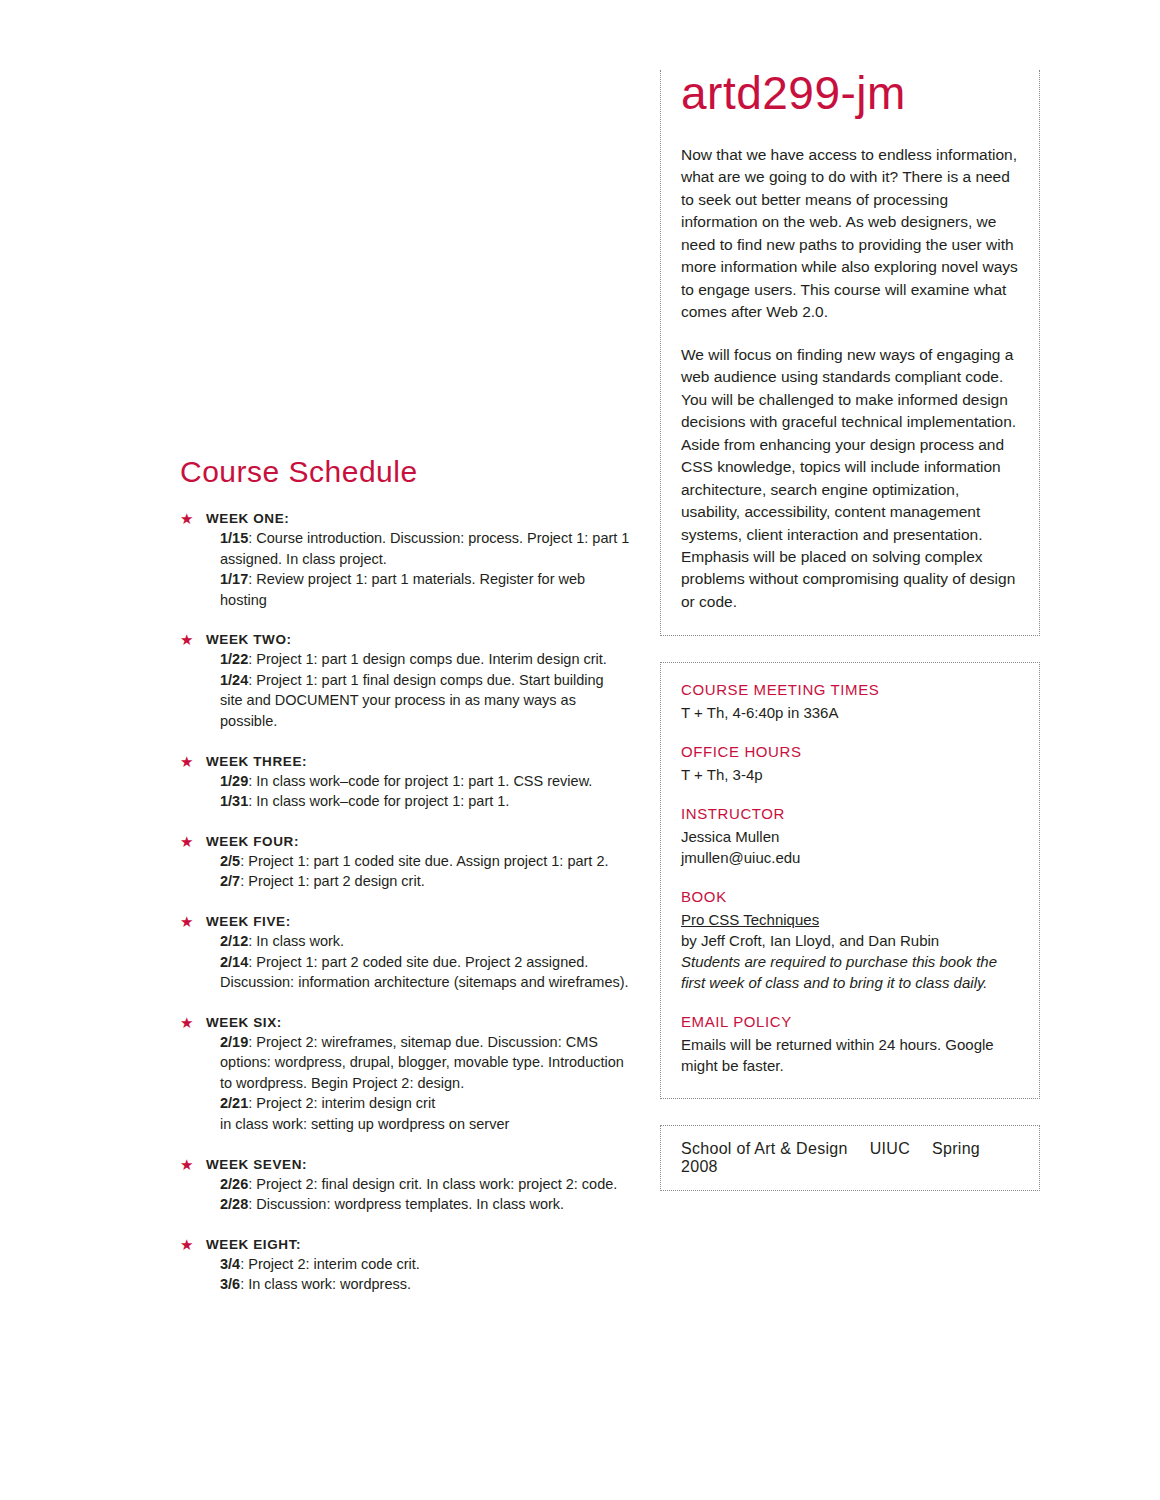artd299-jm
Now that we have access to endless information, what are we going to do with it? There is a need to seek out better means of processing information on the web. As web designers, we need to find new paths to providing the user with more information while also exploring novel ways to engage users. This course will examine what comes after Web 2.0.
We will focus on finding new ways of engaging a web audience using standards compliant code. You will be challenged to make informed design decisions with graceful technical implementation. Aside from enhancing your design process and CSS knowledge, topics will include information architecture, search engine optimization, usability, accessibility, content management systems, client interaction and presentation. Emphasis will be placed on solving complex problems without compromising quality of design or code.
Course Meeting Times
T + Th, 4-6:40p in 336A
Office Hours
T + Th, 3-4p
Instructor
Jessica Mullen
jmullen@uiuc.edu
Book
Pro CSS Techniques
by Jeff Croft, Ian Lloyd, and Dan Rubin
Students are required to purchase this book the first week of class and to bring it to class daily.
Email Policy
Emails will be returned within 24 hours. Google might be faster.
School of Art & Design UIUC Spring 2008
Course Schedule
Week One:
1/15: Course introduction. Discussion: process. Project 1: part 1 assigned. In class project.
1/17: Review project 1: part 1 materials. Register for web hosting
Week Two:
1/22: Project 1: part 1 design comps due. Interim design crit.
1/24: Project 1: part 1 final design comps due. Start building site and DOCUMENT your process in as many ways as possible.
Week Three:
1/29: In class work–code for project 1: part 1. CSS review.
1/31: In class work–code for project 1: part 1.
Week Four:
2/5: Project 1: part 1 coded site due. Assign project 1: part 2.
2/7: Project 1: part 2 design crit.
Week Five:
2/12: In class work.
2/14: Project 1: part 2 coded site due. Project 2 assigned. Discussion: information architecture (sitemaps and wireframes).
Week Six:
2/19: Project 2: wireframes, sitemap due. Discussion: CMS options: wordpress, drupal, blogger, movable type. Introduction to wordpress. Begin Project 2: design.
2/21: Project 2: interim design crit
in class work: setting up wordpress on server
Week Seven:
2/26: Project 2: final design crit. In class work: project 2: code.
2/28: Discussion: wordpress templates. In class work.
Week Eight:
3/4: Project 2: interim code crit.
3/6: In class work: wordpress.